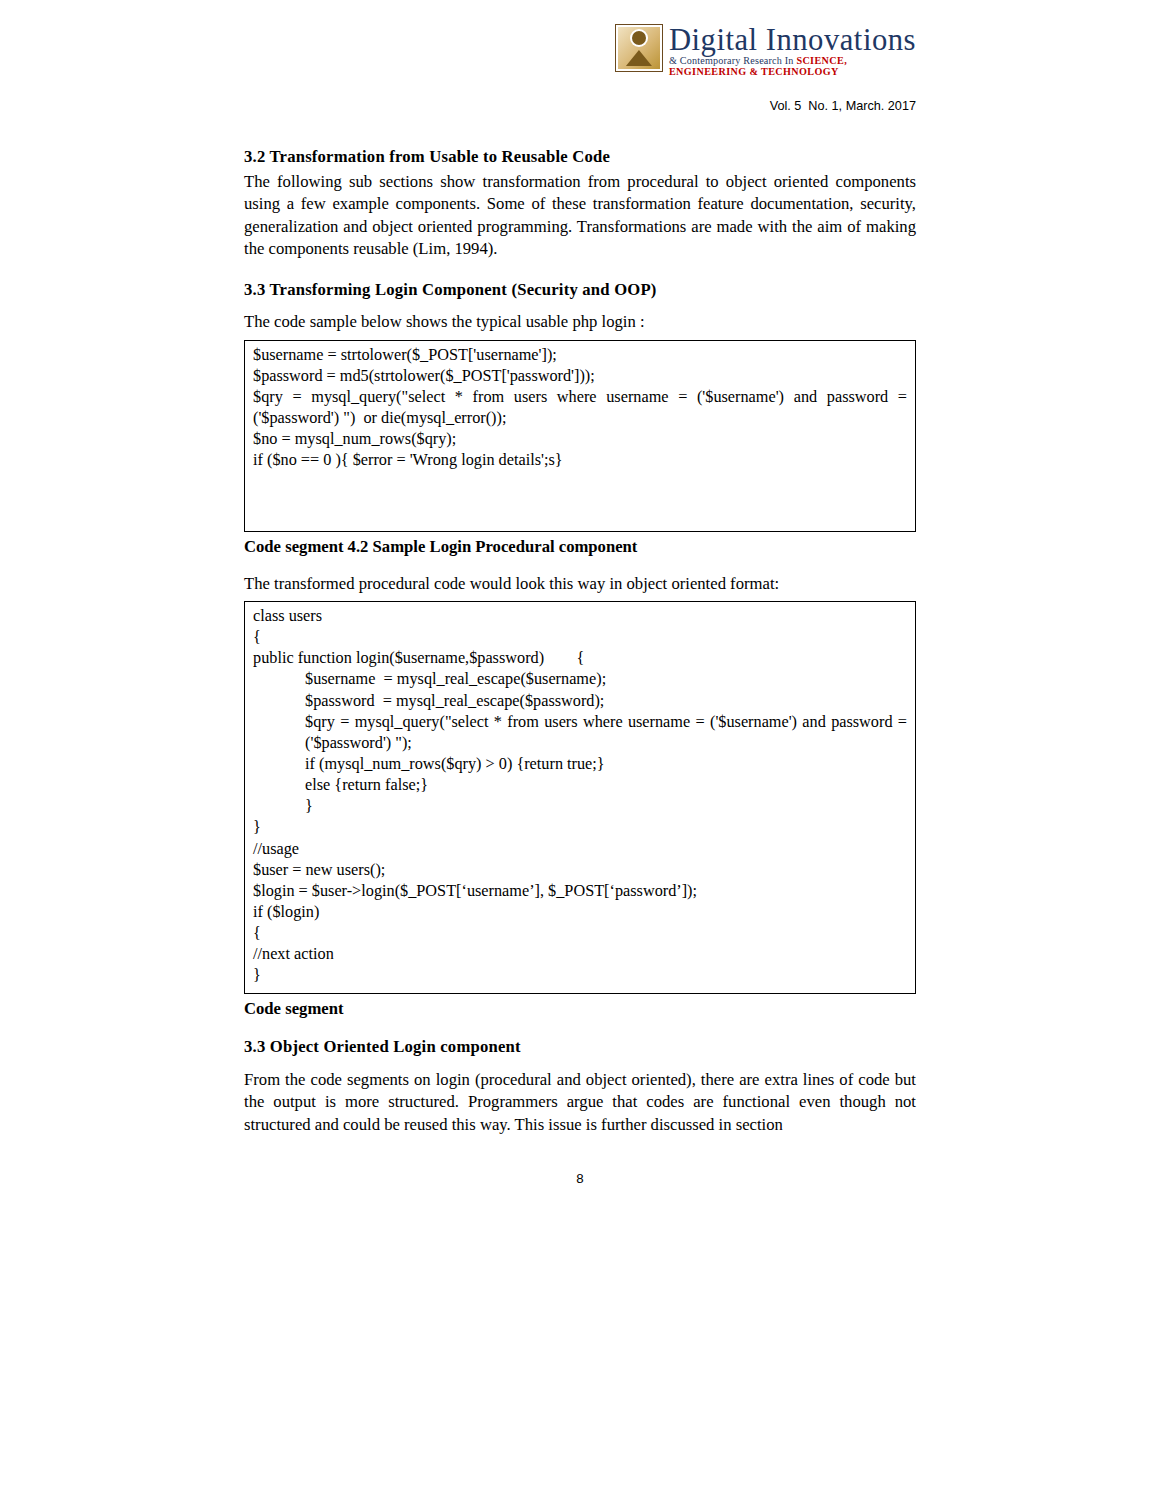Digital Innovations
& Contemporary Research In SCIENCE,
ENGINEERING & TECHNOLOGY
Vol. 5 No. 1, March. 2017
3.2 Transformation from Usable to Reusable Code
The following sub sections show transformation from procedural to object oriented components using a few example components. Some of these transformation feature documentation, security, generalization and object oriented programming. Transformations are made with the aim of making the components reusable (Lim, 1994).
3.3 Transforming Login Component (Security and OOP)
The code sample below shows the typical usable php login :
$username = strtolower($_POST['username']); $password = md5(strtolower($_POST['password'])); $qry = mysql_query("select * from users where username = ('$username') and password = ('$password') ") or die(mysql_error()); $no = mysql_num_rows($qry); if ($no == 0 ){ $error = 'Wrong login details';s}
Code segment 4.2 Sample Login Procedural component
The transformed procedural code would look this way in object oriented format:
class users { public function login($username,$password) { $username = mysql_real_escape($username); $password = mysql_real_escape($password); $qry = mysql_query("select * from users where username = ('$username') and password = ('$password') "); if (mysql_num_rows($qry) > 0) {return true;} else {return false;} } } //usage $user = new users(); $login = $user->login($_POST[‘username’], $_POST[‘password’]); if ($login) { //next action }
Code segment
3.3 Object Oriented Login component
From the code segments on login (procedural and object oriented), there are extra lines of code but the output is more structured. Programmers argue that codes are functional even though not structured and could be reused this way. This issue is further discussed in section
8